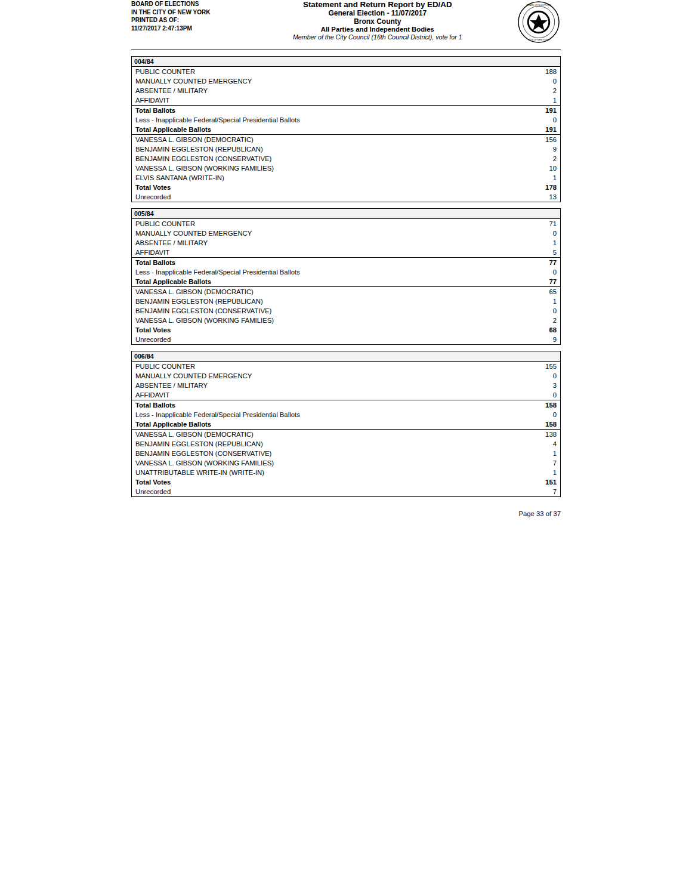BOARD OF ELECTIONS
IN THE CITY OF NEW YORK
PRINTED AS OF:
11/27/2017 2:47:13PM
Statement and Return Report by ED/AD
General Election - 11/07/2017
Bronx County
All Parties and Independent Bodies
Member of the City Council (16th Council District), vote for 1
BOARD OF ELECTIONS CITY OF NEW YORK
004/84
| PUBLIC COUNTER | 188 |
| MANUALLY COUNTED EMERGENCY | 0 |
| ABSENTEE / MILITARY | 2 |
| AFFIDAVIT | 1 |
| Total Ballots | 191 |
| Less - Inapplicable Federal/Special Presidential Ballots | 0 |
| Total Applicable Ballots | 191 |
| VANESSA L. GIBSON (DEMOCRATIC) | 156 |
| BENJAMIN EGGLESTON (REPUBLICAN) | 9 |
| BENJAMIN EGGLESTON (CONSERVATIVE) | 2 |
| VANESSA L. GIBSON (WORKING FAMILIES) | 10 |
| ELVIS SANTANA (WRITE-IN) | 1 |
| Total Votes | 178 |
| Unrecorded | 13 |
005/84
| PUBLIC COUNTER | 71 |
| MANUALLY COUNTED EMERGENCY | 0 |
| ABSENTEE / MILITARY | 1 |
| AFFIDAVIT | 5 |
| Total Ballots | 77 |
| Less - Inapplicable Federal/Special Presidential Ballots | 0 |
| Total Applicable Ballots | 77 |
| VANESSA L. GIBSON (DEMOCRATIC) | 65 |
| BENJAMIN EGGLESTON (REPUBLICAN) | 1 |
| BENJAMIN EGGLESTON (CONSERVATIVE) | 0 |
| VANESSA L. GIBSON (WORKING FAMILIES) | 2 |
| Total Votes | 68 |
| Unrecorded | 9 |
006/84
| PUBLIC COUNTER | 155 |
| MANUALLY COUNTED EMERGENCY | 0 |
| ABSENTEE / MILITARY | 3 |
| AFFIDAVIT | 0 |
| Total Ballots | 158 |
| Less - Inapplicable Federal/Special Presidential Ballots | 0 |
| Total Applicable Ballots | 158 |
| VANESSA L. GIBSON (DEMOCRATIC) | 138 |
| BENJAMIN EGGLESTON (REPUBLICAN) | 4 |
| BENJAMIN EGGLESTON (CONSERVATIVE) | 1 |
| VANESSA L. GIBSON (WORKING FAMILIES) | 7 |
| UNATTRIBUTABLE WRITE-IN (WRITE-IN) | 1 |
| Total Votes | 151 |
| Unrecorded | 7 |
Page 33 of 37